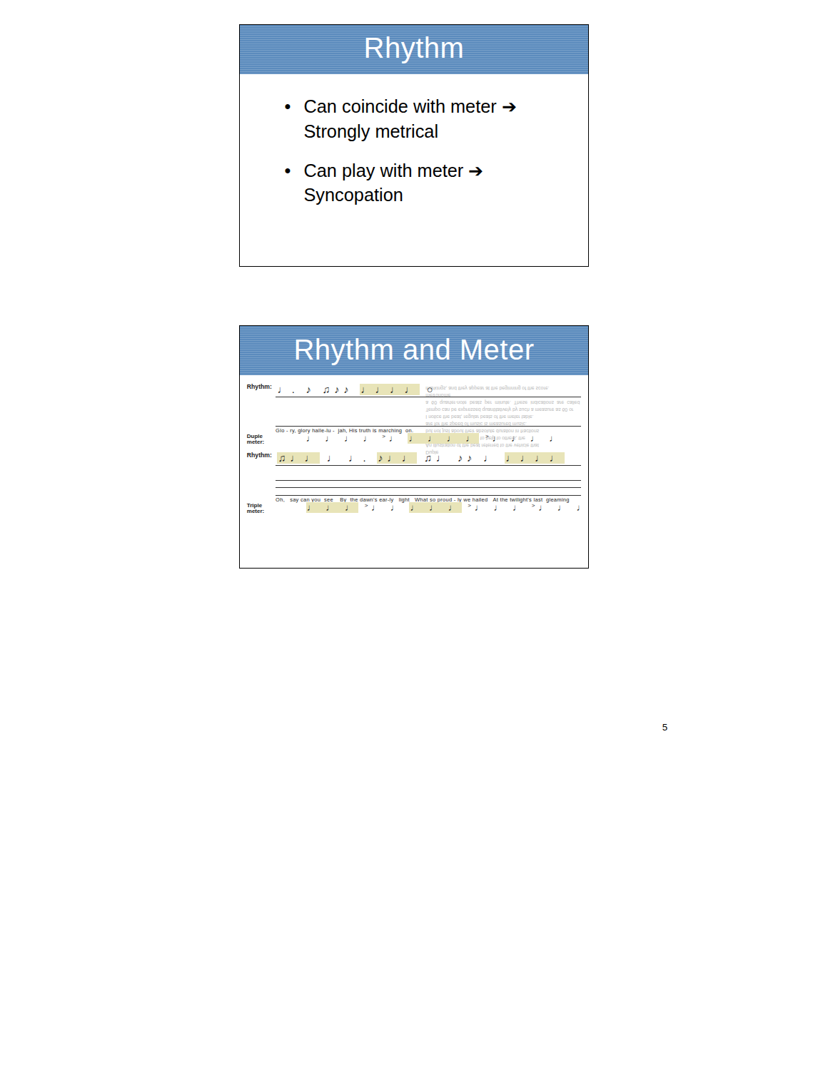Rhythm
Can coincide with meter ➔ Strongly metrical
Can play with meter ➔ Syncopation
Rhythm and Meter
Duple
An illustration of the beat referred to the vehicle that
it travels some time may to help to others, the
but not just about their absolute duration in fractions
are for the speed of music is measured music.
I notice the beat, regular beats of the meter table.
Tempo can be expressed quantitatively by such a measure as 60 or
a 60 quarter-note beats per minute. These indications are called metronome
markings, and they appear at the beginning of the score.
Rhythm: ♩. ♪ ♫♪♪ ♩♩♩♩ ○
Glo - ry, glory halle-lu - jah, His truth is marching on.
Duple
meter: ♩ ♩ ♩ ♩ >♩ ♩ ♩ ♩ ♩ >♩ ♩ ♩ ♩
Rhythm: ♫♩♩ ♩ ♩. ♪♩♩ ♫♩ ♪♪ ♩ ♩♩♩♩
Oh, say can you see By the dawn's ear-ly light What so proud - ly we hailed At the twilight's last gleaming
Triple
meter: ♩ ♩ ♩ >♩ ♩ ♩ ♩ ♩ >♩ ♩ ♩ >♩ ♩ ♩ >♩ ♩ ♩ ♩
5